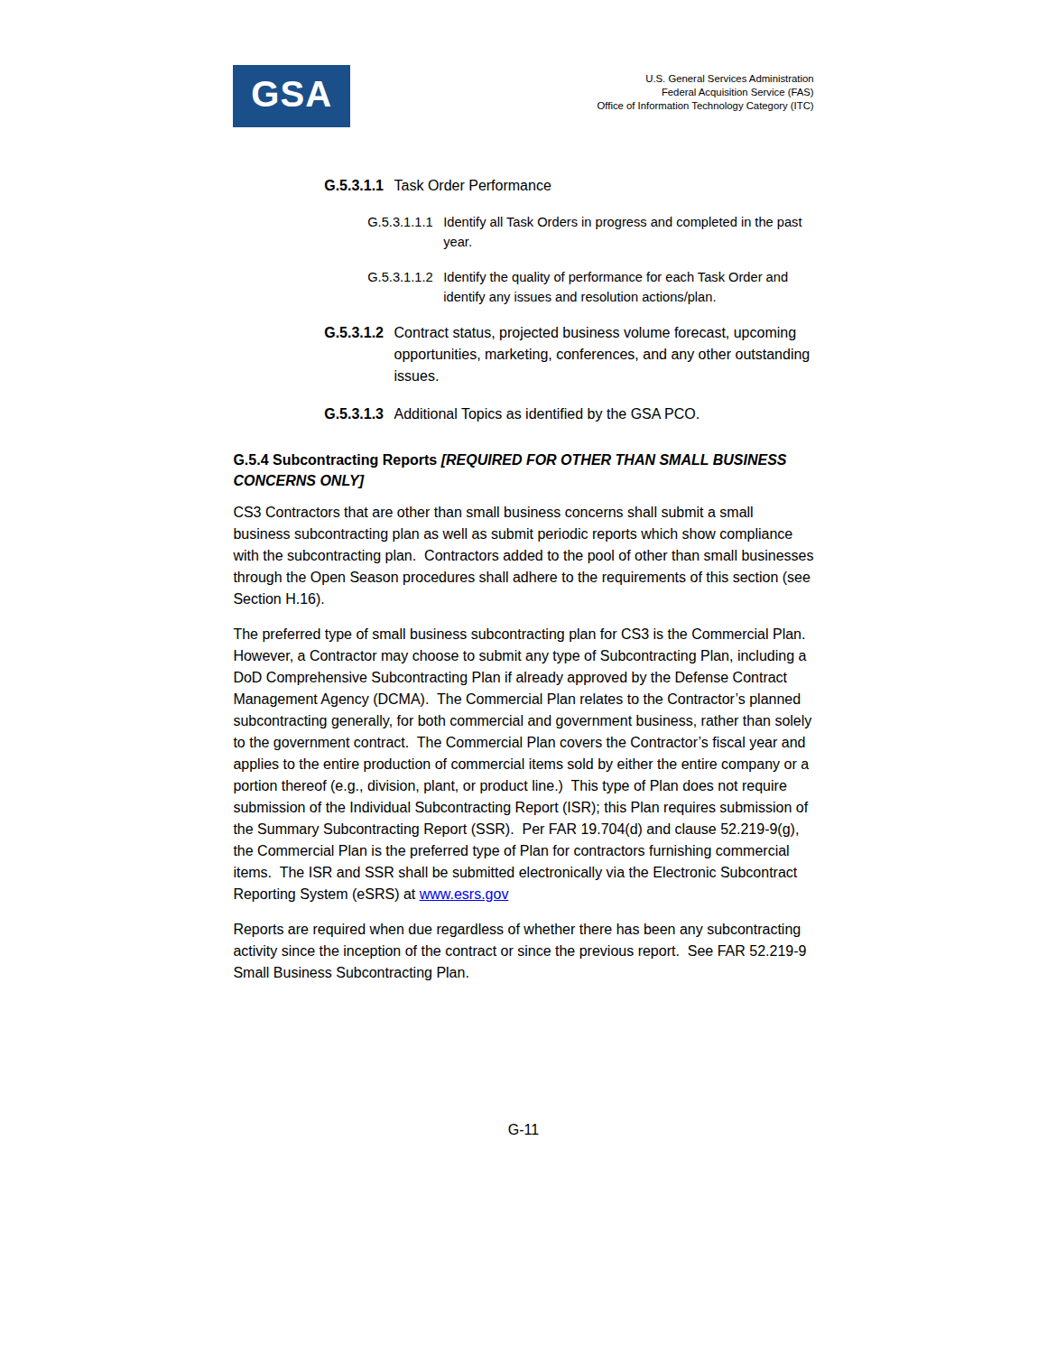GSA
U.S. General Services Administration
Federal Acquisition Service (FAS)
Office of Information Technology Category (ITC)
G.5.3.1.1
Task Order Performance
G.5.3.1.1.1
Identify all Task Orders in progress and completed in the past year.
G.5.3.1.1.2
Identify the quality of performance for each Task Order and identify any issues and resolution actions/plan.
G.5.3.1.2
Contract status, projected business volume forecast, upcoming opportunities, marketing, conferences, and any other outstanding issues.
G.5.3.1.3
Additional Topics as identified by the GSA PCO.
G.5.4 Subcontracting Reports [REQUIRED FOR OTHER THAN SMALL BUSINESS CONCERNS ONLY]
CS3 Contractors that are other than small business concerns shall submit a small business subcontracting plan as well as submit periodic reports which show compliance with the subcontracting plan. Contractors added to the pool of other than small businesses through the Open Season procedures shall adhere to the requirements of this section (see Section H.16).
The preferred type of small business subcontracting plan for CS3 is the Commercial Plan. However, a Contractor may choose to submit any type of Subcontracting Plan, including a DoD Comprehensive Subcontracting Plan if already approved by the Defense Contract Management Agency (DCMA). The Commercial Plan relates to the Contractor’s planned subcontracting generally, for both commercial and government business, rather than solely to the government contract. The Commercial Plan covers the Contractor’s fiscal year and applies to the entire production of commercial items sold by either the entire company or a portion thereof (e.g., division, plant, or product line.) This type of Plan does not require submission of the Individual Subcontracting Report (ISR); this Plan requires submission of the Summary Subcontracting Report (SSR). Per FAR 19.704(d) and clause 52.219-9(g), the Commercial Plan is the preferred type of Plan for contractors furnishing commercial items. The ISR and SSR shall be submitted electronically via the Electronic Subcontract Reporting System (eSRS) at www.esrs.gov
Reports are required when due regardless of whether there has been any subcontracting activity since the inception of the contract or since the previous report. See FAR 52.219-9 Small Business Subcontracting Plan.
G-11